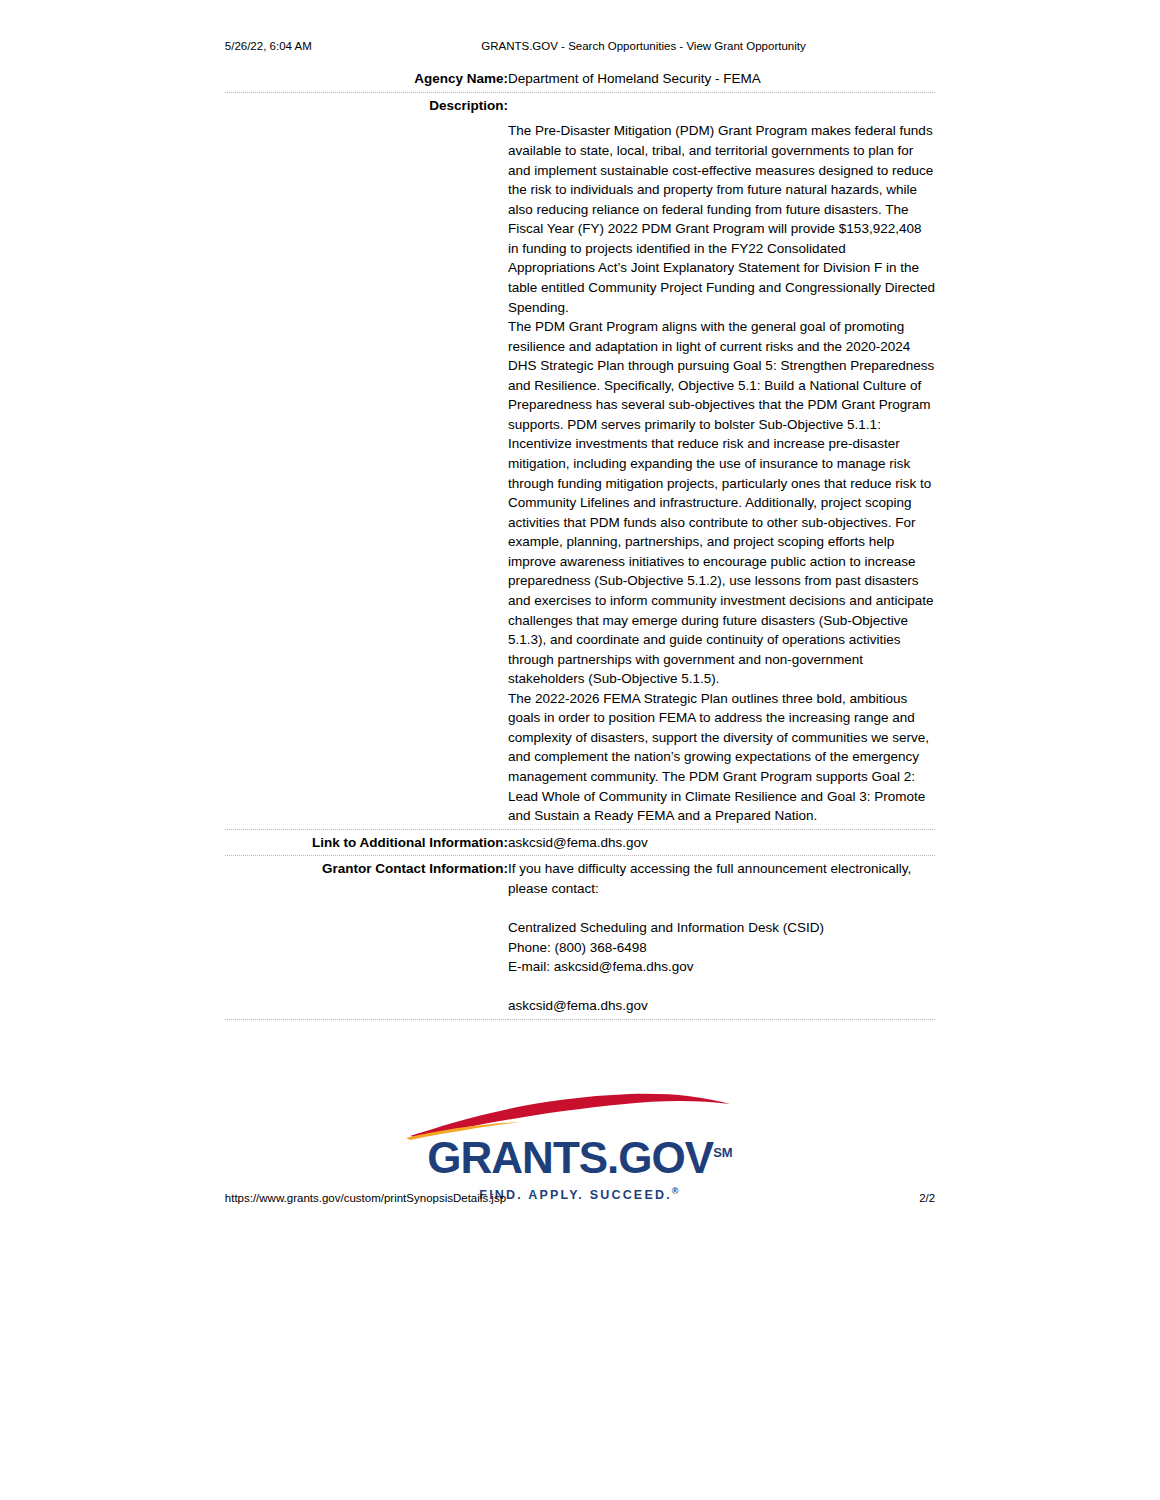5/26/22, 6:04 AM
GRANTS.GOV - Search Opportunities - View Grant Opportunity
| Agency Name: | Department of Homeland Security - FEMA |
| Description: | |
| | The Pre-Disaster Mitigation (PDM) Grant Program makes federal funds available to state, local, tribal, and territorial governments to plan for and implement sustainable cost-effective measures designed to reduce the risk to individuals and property from future natural hazards, while also reducing reliance on federal funding from future disasters. The Fiscal Year (FY) 2022 PDM Grant Program will provide $153,922,408 in funding to projects identified in the FY22 Consolidated Appropriations Act’s Joint Explanatory Statement for Division F in the table entitled Community Project Funding and Congressionally Directed Spending. The PDM Grant Program aligns with the general goal of promoting resilience and adaptation in light of current risks and the 2020-2024 DHS Strategic Plan through pursuing Goal 5: Strengthen Preparedness and Resilience. Specifically, Objective 5.1: Build a National Culture of Preparedness has several sub-objectives that the PDM Grant Program supports. PDM serves primarily to bolster Sub-Objective 5.1.1: Incentivize investments that reduce risk and increase pre-disaster mitigation, including expanding the use of insurance to manage risk through funding mitigation projects, particularly ones that reduce risk to Community Lifelines and infrastructure. Additionally, project scoping activities that PDM funds also contribute to other sub-objectives. For example, planning, partnerships, and project scoping efforts help improve awareness initiatives to encourage public action to increase preparedness (Sub-Objective 5.1.2), use lessons from past disasters and exercises to inform community investment decisions and anticipate challenges that may emerge during future disasters (Sub-Objective 5.1.3), and coordinate and guide continuity of operations activities through partnerships with government and non-government stakeholders (Sub-Objective 5.1.5). The 2022-2026 FEMA Strategic Plan outlines three bold, ambitious goals in order to position FEMA to address the increasing range and complexity of disasters, support the diversity of communities we serve, and complement the nation’s growing expectations of the emergency management community. The PDM Grant Program supports Goal 2: Lead Whole of Community in Climate Resilience and Goal 3: Promote and Sustain a Ready FEMA and a Prepared Nation. |
| Link to Additional Information: | askcsid@fema.dhs.gov |
| Grantor Contact Information: | If you have difficulty accessing the full announcement electronically, please contact: Centralized Scheduling and Information Desk (CSID) Phone: (800) 368-6498 E-mail: askcsid@fema.dhs.gov askcsid@fema.dhs.gov |
GRANTS.GOVSM
FIND. APPLY. SUCCEED.®
https://www.grants.gov/custom/printSynopsisDetails.jsp
2/2